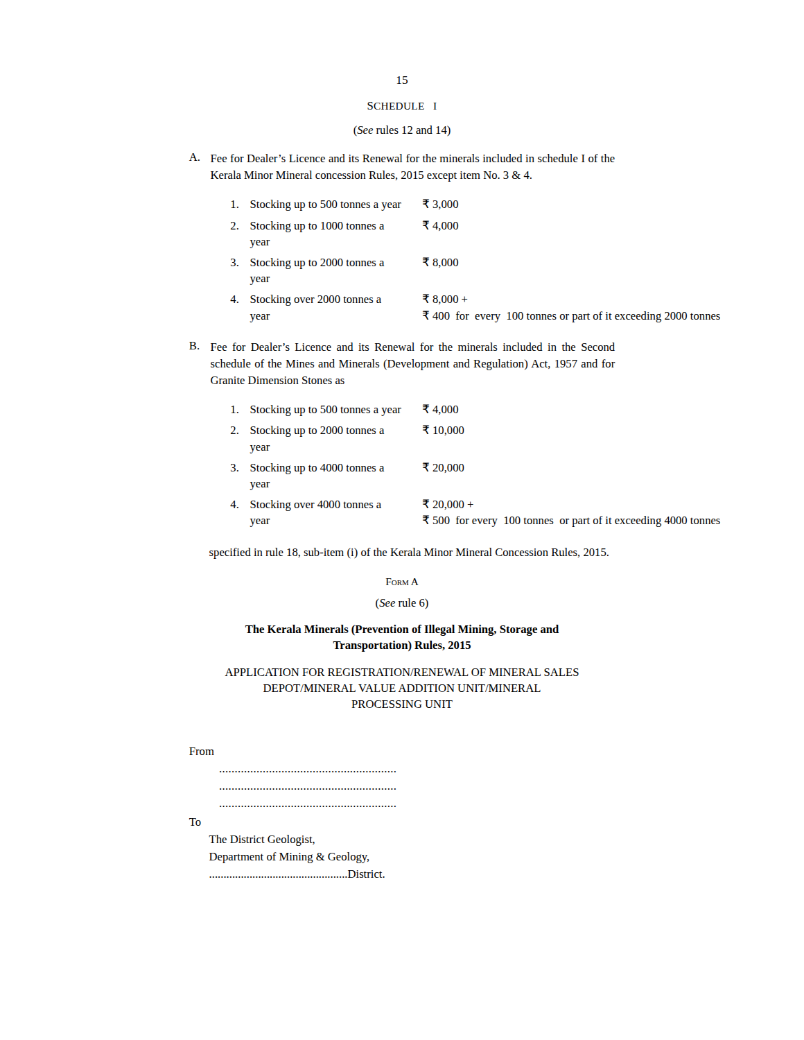15
SCHEDULE I
(See rules 12 and 14)
A.
Fee for Dealer’s Licence and its Renewal for the minerals included in schedule I of the Kerala Minor Mineral concession Rules, 2015 except item No. 3 & 4.
| 1. | Stocking up to 500 tonnes a year | ₹ 3,000 |
| 2. | Stocking up to 1000 tonnes a year | ₹ 4,000 |
| 3. | Stocking up to 2000 tonnes a year | ₹ 8,000 |
| 4. | Stocking over 2000 tonnes a year | ₹ 8,000 + ₹ 400 for every 100 tonnes or part of it exceeding 2000 tonnes |
B.
Fee for Dealer’s Licence and its Renewal for the minerals included in the Second schedule of the Mines and Minerals (Development and Regulation) Act, 1957 and for Granite Dimension Stones as
| 1. | Stocking up to 500 tonnes a year | ₹ 4,000 |
| 2. | Stocking up to 2000 tonnes a year | ₹ 10,000 |
| 3. | Stocking up to 4000 tonnes a year | ₹ 20,000 |
| 4. | Stocking over 4000 tonnes a year | ₹ 20,000 + ₹ 500 for every 100 tonnes or part of it exceeding 4000 tonnes |
specified in rule 18, sub-item (i) of the Kerala Minor Mineral Concession Rules, 2015.
Form A
(See rule 6)
The Kerala Minerals (Prevention of Illegal Mining, Storage and
Transportation) Rules, 2015
APPLICATION FOR REGISTRATION/RENEWAL OF MINERAL SALES
DEPOT/MINERAL VALUE ADDITION UNIT/MINERAL
PROCESSING UNIT
From ......................................................... ......................................................... .........................................................
To
The District Geologist,
Department of Mining & Geology,
................................................District.